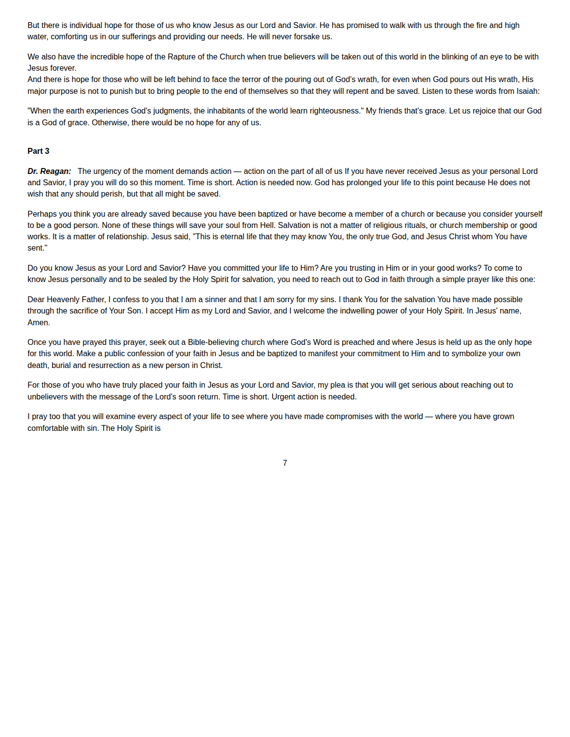But there is individual hope for those of us who know Jesus as our Lord and Savior. He has promised to walk with us through the fire and high water, comforting us in our sufferings and providing our needs. He will never forsake us.
We also have the incredible hope of the Rapture of the Church when true believers will be taken out of this world in the blinking of an eye to be with Jesus forever.
And there is hope for those who will be left behind to face the terror of the pouring out of God's wrath, for even when God pours out His wrath, His major purpose is not to punish but to bring people to the end of themselves so that they will repent and be saved. Listen to these words from Isaiah:
"When the earth experiences God's judgments, the inhabitants of the world learn righteousness." My friends that's grace. Let us rejoice that our God is a God of grace. Otherwise, there would be no hope for any of us.
Part 3
Dr. Reagan: The urgency of the moment demands action — action on the part of all of us If you have never received Jesus as your personal Lord and Savior, I pray you will do so this moment. Time is short. Action is needed now. God has prolonged your life to this point because He does not wish that any should perish, but that all might be saved.
Perhaps you think you are already saved because you have been baptized or have become a member of a church or because you consider yourself to be a good person. None of these things will save your soul from Hell. Salvation is not a matter of religious rituals, or church membership or good works. It is a matter of relationship. Jesus said, "This is eternal life that they may know You, the only true God, and Jesus Christ whom You have sent."
Do you know Jesus as your Lord and Savior? Have you committed your life to Him? Are you trusting in Him or in your good works? To come to know Jesus personally and to be sealed by the Holy Spirit for salvation, you need to reach out to God in faith through a simple prayer like this one:
Dear Heavenly Father, I confess to you that I am a sinner and that I am sorry for my sins. I thank You for the salvation You have made possible through the sacrifice of Your Son. I accept Him as my Lord and Savior, and I welcome the indwelling power of your Holy Spirit. In Jesus' name, Amen.
Once you have prayed this prayer, seek out a Bible-believing church where God's Word is preached and where Jesus is held up as the only hope for this world. Make a public confession of your faith in Jesus and be baptized to manifest your commitment to Him and to symbolize your own death, burial and resurrection as a new person in Christ.
For those of you who have truly placed your faith in Jesus as your Lord and Savior, my plea is that you will get serious about reaching out to unbelievers with the message of the Lord's soon return. Time is short. Urgent action is needed.
I pray too that you will examine every aspect of your life to see where you have made compromises with the world — where you have grown comfortable with sin. The Holy Spirit is
7